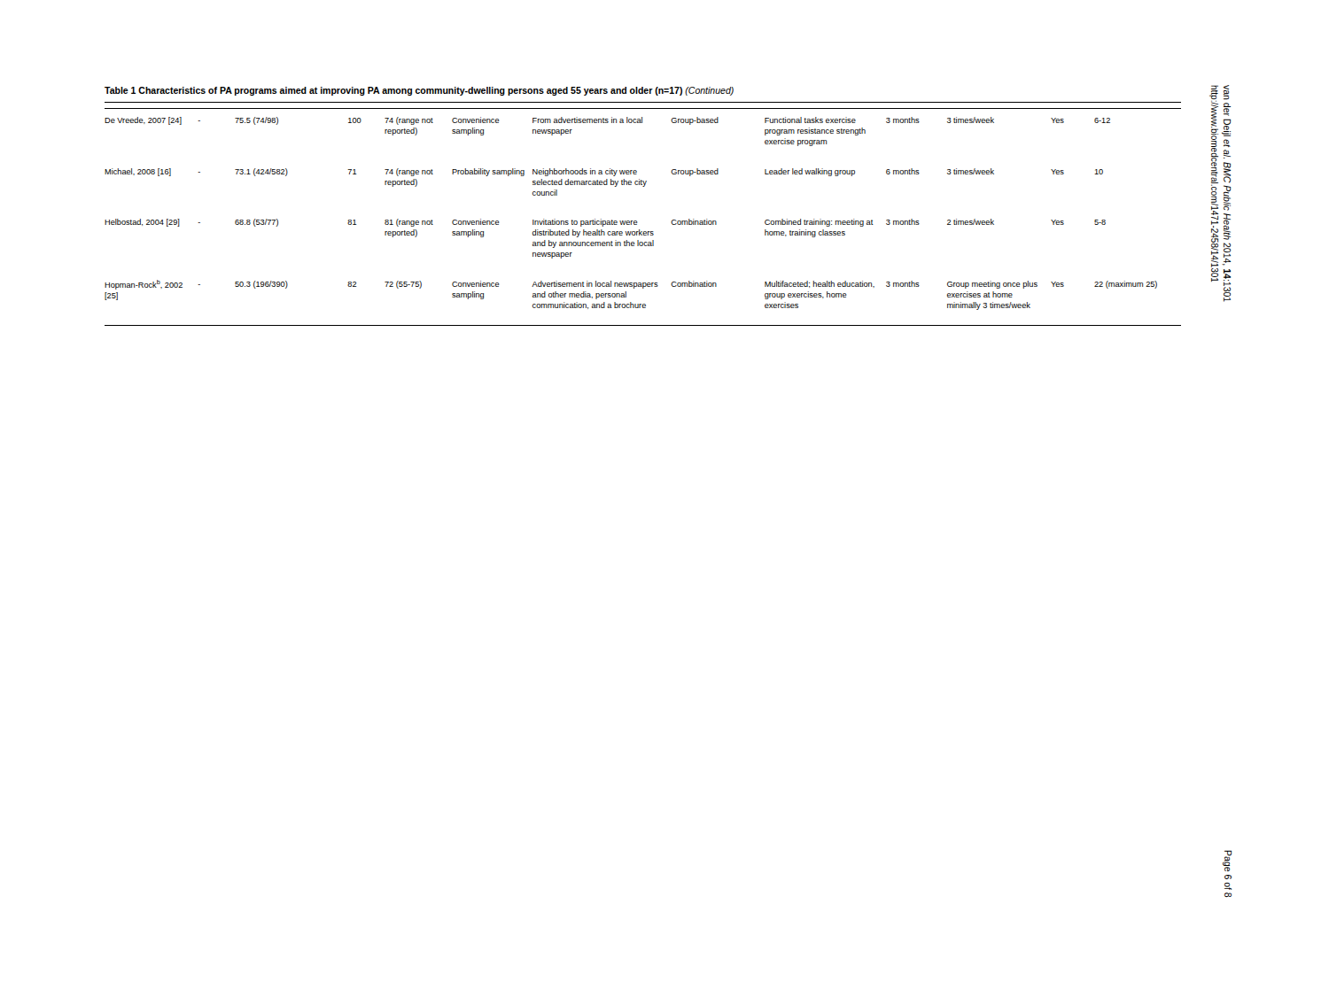Table 1 Characteristics of PA programs aimed at improving PA among community-dwelling persons aged 55 years and older (n=17) (Continued)
| De Vreede, 2007 [24] | - | 75.5 (74/98) | 100 | 74 (range not reported) | Convenience sampling | From advertisements in a local newspaper | Group-based | Functional tasks exercise program resistance strength exercise program | 3 months | 3 times/week | Yes | 6-12 |
| Michael, 2008 [16] | - | 73.1 (424/582) | 71 | 74 (range not reported) | Probability sampling | Neighborhoods in a city were selected demarcated by the city council | Group-based | Leader led walking group | 6 months | 3 times/week | Yes | 10 |
| Helbostad, 2004 [29] | - | 68.8 (53/77) | 81 | 81 (range not reported) | Convenience sampling | Invitations to participate were distributed by health care workers and by announcement in the local newspaper | Combination | Combined training: meeting at home, training classes | 3 months | 2 times/week | Yes | 5-8 |
| Hopman-Rock b , 2002 [25] | - | 50.3 (196/390) | 82 | 72 (55-75) | Convenience sampling | Advertisement in local newspapers and other media, personal communication, and a brochure | Combination | Multifaceted; health education, group exercises, home exercises | 3 months | Group meeting once plus exercises at home minimally 3 times/week | Yes | 22 (maximum 25) |
van der Deijl et al. BMC Public Health 2014, 14:1301
http://www.biomedcentral.com/1471-2458/14/1301
Page 6 of 8